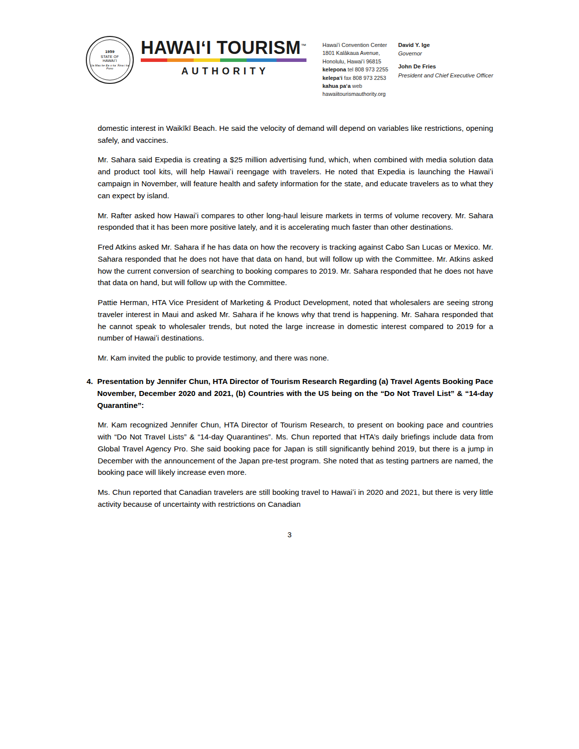1959 STATE OF
HAWAIʻI Ua Mau ke Ea o ka ʻĀina i ka Pono
HAWAIʻI TOURISM™
AUTHORITY
Hawaiʻi Convention Center
1801 Kalākaua Avenue, Honolulu, Hawaiʻi 96815
kelepona tel 808 973 2255
kelepaʻi fax 808 973 2253
kahua paʻa web hawaiitourismauthority.org
David Y. Ige
Governor John De Fries
President and Chief Executive Officer
domestic interest in Waikīkī Beach. He said the velocity of demand will depend on variables like restrictions, opening safely, and vaccines.
Mr. Sahara said Expedia is creating a $25 million advertising fund, which, when combined with media solution data and product tool kits, will help Hawaiʻi reengage with travelers. He noted that Expedia is launching the Hawaiʻi campaign in November, will feature health and safety information for the state, and educate travelers as to what they can expect by island.
Mr. Rafter asked how Hawaiʻi compares to other long-haul leisure markets in terms of volume recovery. Mr. Sahara responded that it has been more positive lately, and it is accelerating much faster than other destinations.
Fred Atkins asked Mr. Sahara if he has data on how the recovery is tracking against Cabo San Lucas or Mexico. Mr. Sahara responded that he does not have that data on hand, but will follow up with the Committee. Mr. Atkins asked how the current conversion of searching to booking compares to 2019. Mr. Sahara responded that he does not have that data on hand, but will follow up with the Committee.
Pattie Herman, HTA Vice President of Marketing & Product Development, noted that wholesalers are seeing strong traveler interest in Maui and asked Mr. Sahara if he knows why that trend is happening. Mr. Sahara responded that he cannot speak to wholesaler trends, but noted the large increase in domestic interest compared to 2019 for a number of Hawaiʻi destinations.
Mr. Kam invited the public to provide testimony, and there was none.
4. Presentation by Jennifer Chun, HTA Director of Tourism Research Regarding (a) Travel Agents Booking Pace November, December 2020 and 2021, (b) Countries with the US being on the “Do Not Travel List” & “14-day Quarantine”:
Mr. Kam recognized Jennifer Chun, HTA Director of Tourism Research, to present on booking pace and countries with “Do Not Travel Lists” & “14-day Quarantines”. Ms. Chun reported that HTA’s daily briefings include data from Global Travel Agency Pro. She said booking pace for Japan is still significantly behind 2019, but there is a jump in December with the announcement of the Japan pre-test program. She noted that as testing partners are named, the booking pace will likely increase even more.
Ms. Chun reported that Canadian travelers are still booking travel to Hawaiʻi in 2020 and 2021, but there is very little activity because of uncertainty with restrictions on Canadian
3